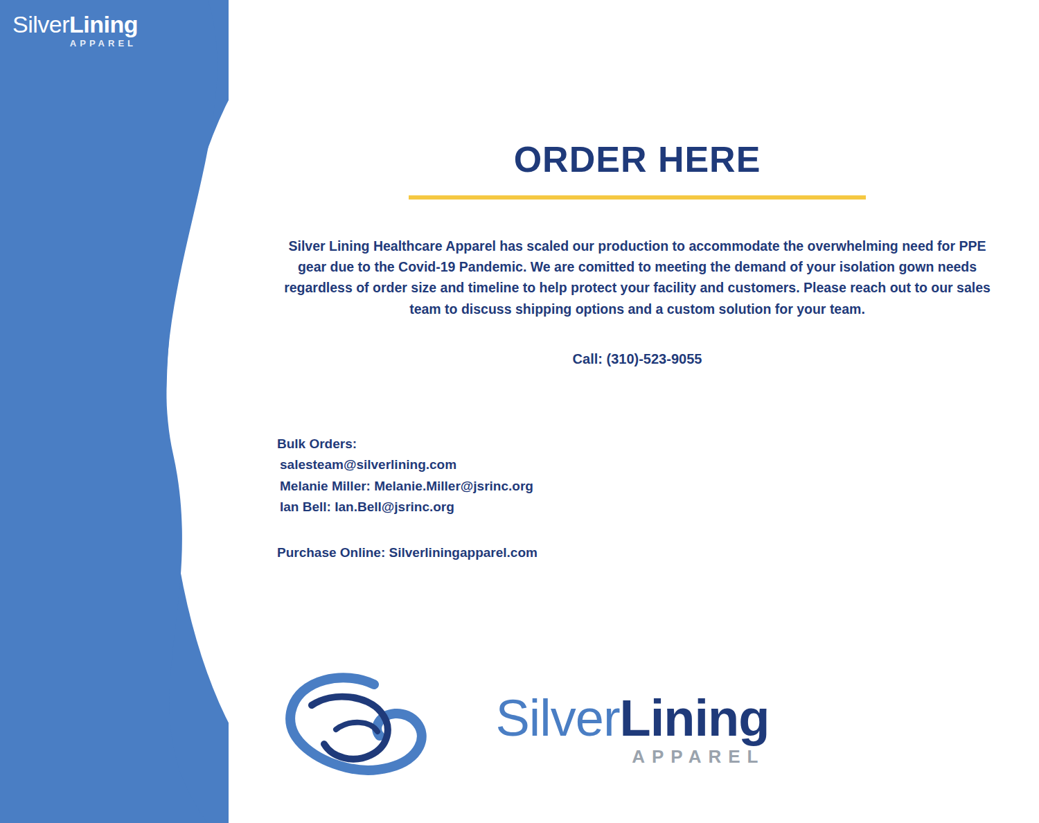Silver Lining APPAREL
ORDER HERE
Silver Lining Healthcare Apparel has scaled our production to accommodate the overwhelming need for PPE gear due to the Covid-19 Pandemic. We are comitted to meeting the demand of your isolation gown needs regardless of order size and timeline to help protect your facility and customers. Please reach out to our sales team to discuss shipping options and a custom solution for your team.
Call: (310)-523-9055
Bulk Orders:
salesteam@silverlining.com
Melanie Miller: Melanie.Miller@jsrinc.org
Ian Bell: Ian.Bell@jsrinc.org
Purchase Online: Silverliningapparel.com
Silver Lining APPAREL